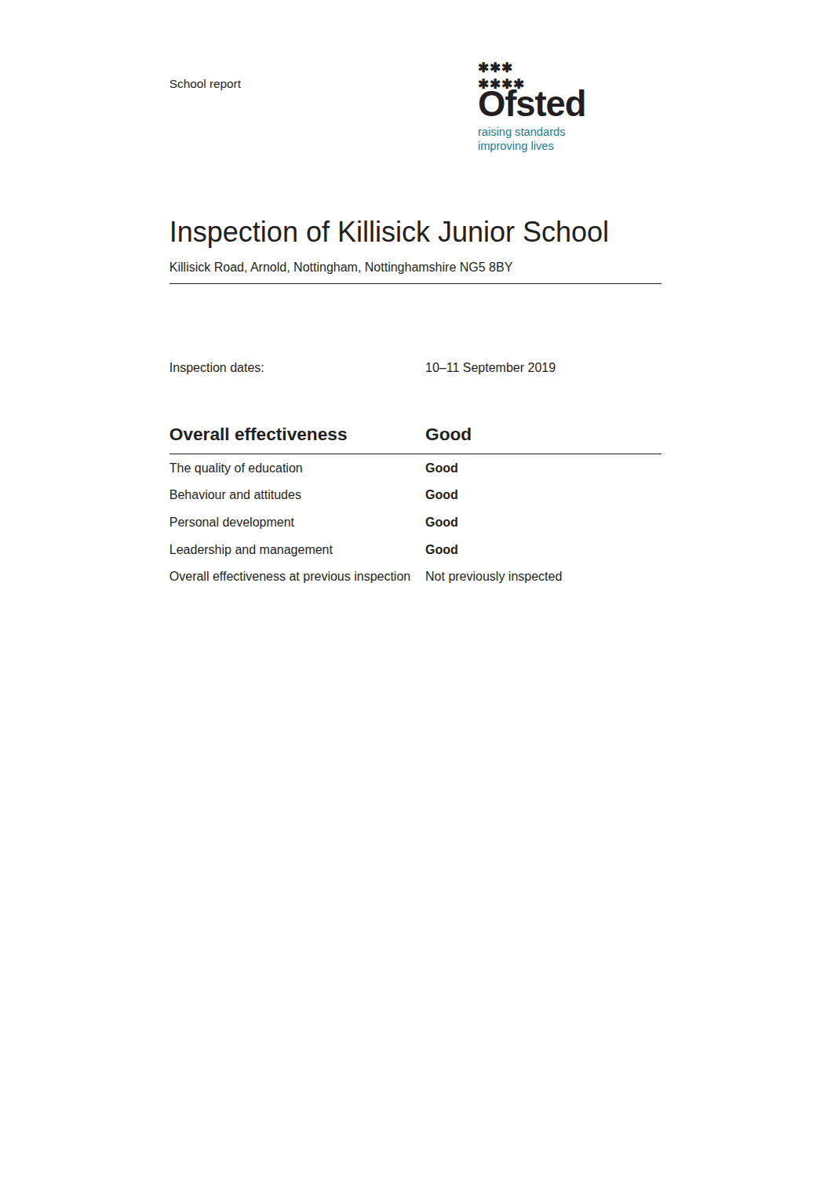School report
✱✱✱
✱✱✱✱
Ofsted
raising standards
improving lives
Inspection of Killisick Junior School
Killisick Road, Arnold, Nottingham, Nottinghamshire NG5 8BY
| Inspection dates: | 10–11 September 2019 |
| Overall effectiveness | Good |
| The quality of education | Good |
| Behaviour and attitudes | Good |
| Personal development | Good |
| Leadership and management | Good |
| Overall effectiveness at previous inspection | Not previously inspected |